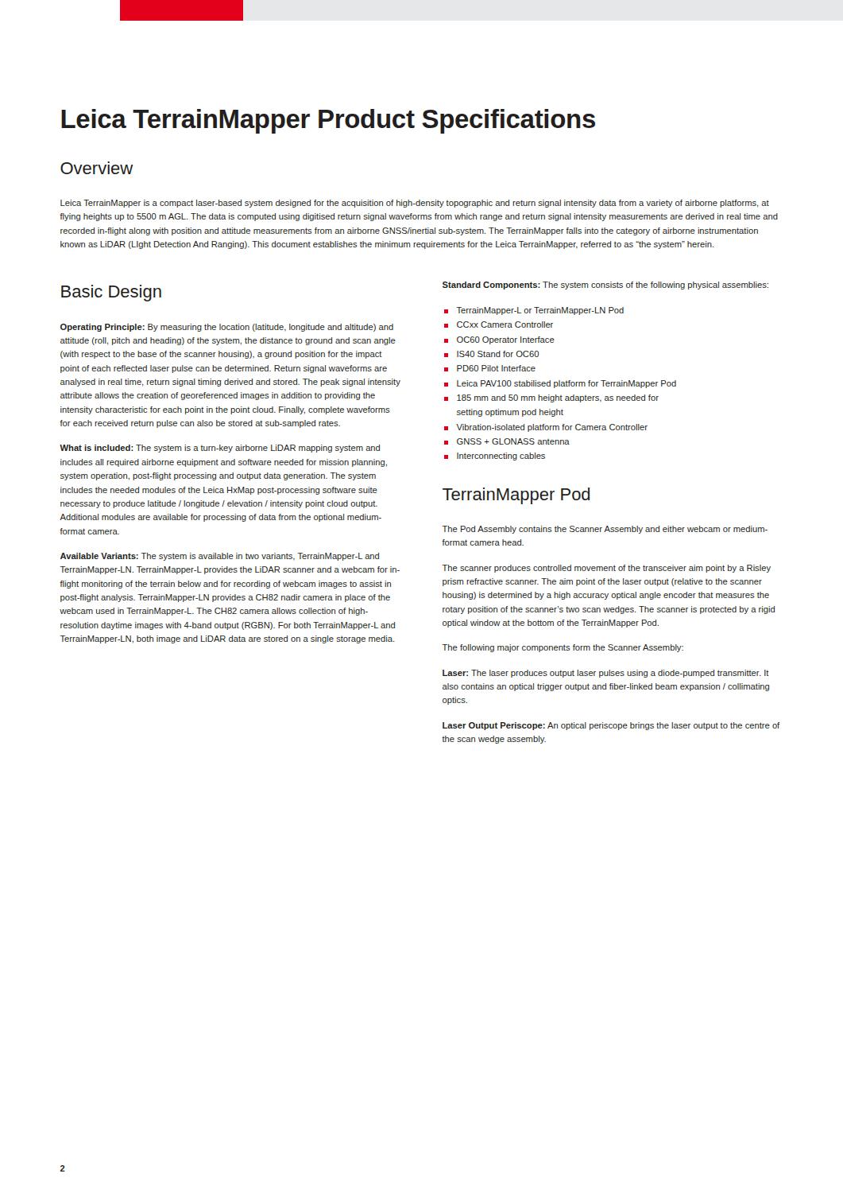Leica TerrainMapper Product Specifications
Overview
Leica TerrainMapper is a compact laser-based system designed for the acquisition of high-density topographic and return signal intensity data from a variety of airborne platforms, at flying heights up to 5500 m AGL. The data is computed using digitised return signal waveforms from which range and return signal intensity measurements are derived in real time and recorded in-flight along with position and attitude measurements from an airborne GNSS/inertial sub-system. The TerrainMapper falls into the category of airborne instrumentation known as LiDAR (LIght Detection And Ranging). This document establishes the minimum requirements for the Leica TerrainMapper, referred to as “the system” herein.
Basic Design
Operating Principle: By measuring the location (latitude, longitude and altitude) and attitude (roll, pitch and heading) of the system, the distance to ground and scan angle (with respect to the base of the scanner housing), a ground position for the impact point of each reflected laser pulse can be determined. Return signal waveforms are analysed in real time, return signal timing derived and stored. The peak signal intensity attribute allows the creation of georeferenced images in addition to providing the intensity characteristic for each point in the point cloud. Finally, complete waveforms for each received return pulse can also be stored at sub-sampled rates.
What is included: The system is a turn-key airborne LiDAR mapping system and includes all required airborne equipment and software needed for mission planning, system operation, post-flight processing and output data generation. The system includes the needed modules of the Leica HxMap post-processing software suite necessary to produce latitude / longitude / elevation / intensity point cloud output. Additional modules are available for processing of data from the optional medium-format camera.
Available Variants: The system is available in two variants, TerrainMapper-L and TerrainMapper-LN. TerrainMapper-L provides the LiDAR scanner and a webcam for in-flight monitoring of the terrain below and for recording of webcam images to assist in post-flight analysis. TerrainMapper-LN provides a CH82 nadir camera in place of the webcam used in TerrainMapper-L. The CH82 camera allows collection of high-resolution daytime images with 4-band output (RGBN). For both TerrainMapper-L and TerrainMapper-LN, both image and LiDAR data are stored on a single storage media.
Standard Components: The system consists of the following physical assemblies:
TerrainMapper-L or TerrainMapper-LN Pod
CCxx Camera Controller
OC60 Operator Interface
IS40 Stand for OC60
PD60 Pilot Interface
Leica PAV100 stabilised platform for TerrainMapper Pod
185 mm and 50 mm height adapters, as needed for
setting optimum pod height
Vibration-isolated platform for Camera Controller
GNSS + GLONASS antenna
Interconnecting cables
TerrainMapper Pod
The Pod Assembly contains the Scanner Assembly and either webcam or medium-format camera head.
The scanner produces controlled movement of the transceiver aim point by a Risley prism refractive scanner. The aim point of the laser output (relative to the scanner housing) is determined by a high accuracy optical angle encoder that measures the rotary position of the scanner’s two scan wedges. The scanner is protected by a rigid optical window at the bottom of the TerrainMapper Pod.
The following major components form the Scanner Assembly:
Laser: The laser produces output laser pulses using a diode-pumped transmitter. It also contains an optical trigger output and fiber-linked beam expansion / collimating optics.
Laser Output Periscope: An optical periscope brings the laser output to the centre of the scan wedge assembly.
2